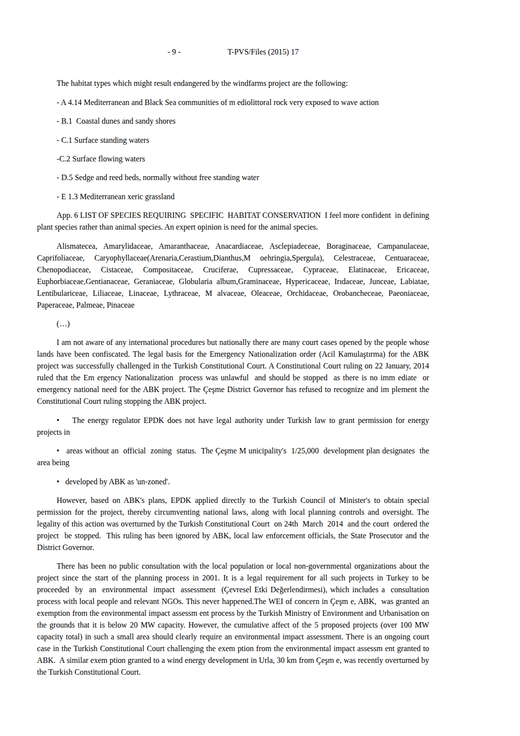- 9 - T-PVS/Files (2015) 17
The habitat types which might result endangered by the windfarms project are the following:
- A 4.14 Mediterranean and Black Sea communities of m ediolittoral rock very exposed to wave action
- B.1 Coastal dunes and sandy shores
- C.1 Surface standing waters
-C.2 Surface flowing waters
- D.5 Sedge and reed beds, normally without free standing water
- E 1.3 Mediterranean xeric grassland
App. 6 LIST OF SPECIES REQUIRING SPECIFIC HABITAT CONSERVATION I feel more confident in defining plant species rather than animal species. An expert opinion is need for the animal species.
Alismatecea, Amarylidaceae, Amaranthaceae, Anacardiaceae, Asclepiadeceae, Boraginaceae, Campanulaceae, Caprifoliaceae, Caryophyllaceae(Arenaria,Cerastium,Dianthus,M oehringia,Spergula), Celestraceae, Centuaraceae, Chenopodiaceae, Cistaceae, Compositaceae, Cruciferae, Cupressaceae, Cypraceae, Elatinaceae, Ericaceae, Euphorbiaceae,Gentianaceae, Geraniaceae, Globularia album,Graminaceae, Hypericaceae, Irıdaceae, Junceae, Labiatae, Lentibulariceae, Liliaceae, Linaceae, Lythraceae, M alvaceae, Oleaceae, Orchidaceae, Orobancheceae, Paeoniaceae, Paperaceae, Palmeae, Pinaceae
(…)
I am not aware of any international procedures but nationally there are many court cases opened by the people whose lands have been confiscated. The legal basis for the Emergency Nationalization order (Acil Kamulaştırma) for the ABK project was successfully challenged in the Turkish Constitutional Court. A Constitutional Court ruling on 22 January, 2014 ruled that the Em ergency Nationalization process was unlawful and should be stopped as there is no imm ediate or emergency national need for the ABK project. The Çeşme District Governor has refused to recognize and im plement the Constitutional Court ruling stopping the ABK project.
• The energy regulator EPDK does not have legal authority under Turkish law to grant permission for energy projects in
• areas without an official zoning status. The Çeşme M unicipality's 1/25,000 development plan designates the area being
• developed by ABK as 'un-zoned'.
However, based on ABK's plans, EPDK applied directly to the Turkish Council of Minister's to obtain special permission for the project, thereby circumventing national laws, along with local planning controls and oversight. The legality of this action was overturned by the Turkish Constitutional Court on 24th March 2014 and the court ordered the project be stopped. This ruling has been ignored by ABK, local law enforcement officials, the State Prosecutor and the District Governor.
There has been no public consultation with the local population or local non-governmental organizations about the project since the start of the planning process in 2001. It is a legal requirement for all such projects in Turkey to be proceeded by an environmental impact assessment (Çevresel Etki Değerlendirmesi), which includes a consultation process with local people and relevant NGOs. This never happened.The WEI of concern in Çeşm e, ABK, was granted an exemption from the environmental impact assessm ent process by the Turkish Ministry of Environment and Urbanisation on the grounds that it is below 20 MW capacity. However, the cumulative affect of the 5 proposed projects (over 100 MW capacity total) in such a small area should clearly require an environmental impact assessment. There is an ongoing court case in the Turkish Constitutional Court challenging the exem ption from the environmental impact assessm ent granted to ABK. A similar exem ption granted to a wind energy development in Urla, 30 km from Çeşm e, was recently overturned by the Turkish Constitutional Court.